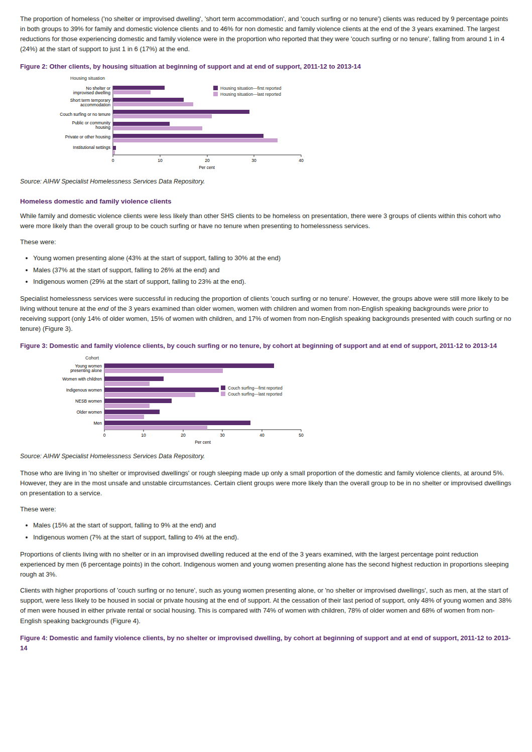The proportion of homeless ('no shelter or improvised dwelling', 'short term accommodation', and 'couch surfing or no tenure') clients was reduced by 9 percentage points in both groups to 39% for family and domestic violence clients and to 46% for non domestic and family violence clients at the end of the 3 years examined. The largest reductions for those experiencing domestic and family violence were in the proportion who reported that they were 'couch surfing or no tenure', falling from around 1 in 4 (24%) at the start of support to just 1 in 6 (17%) at the end.
Figure 2: Other clients, by housing situation at beginning of support and at end of support, 2011-12 to 2013-14
Housing situation Housing situation—first reported Housing situation—last reported 0 10 20 30 40 Per cent No shelter or improvised dwelling Short term temporary accommodation Couch surfing or no tenure Public or community housing Private or other housing Institutional settings
Source: AIHW Specialist Homelessness Services Data Repository.
Homeless domestic and family violence clients
While family and domestic violence clients were less likely than other SHS clients to be homeless on presentation, there were 3 groups of clients within this cohort who were more likely than the overall group to be couch surfing or have no tenure when presenting to homelessness services.
These were:
Young women presenting alone (43% at the start of support, falling to 30% at the end)
Males (37% at the start of support, falling to 26% at the end) and
Indigenous women (29% at the start of support, falling to 23% at the end).
Specialist homelessness services were successful in reducing the proportion of clients 'couch surfing or no tenure'. However, the groups above were still more likely to be living without tenure at the end of the 3 years examined than older women, women with children and women from non-English speaking backgrounds were prior to receiving support (only 14% of older women, 15% of women with children, and 17% of women from non-English speaking backgrounds presented with couch surfing or no tenure) (Figure 3).
Figure 3: Domestic and family violence clients, by couch surfing or no tenure, by cohort at beginning of support and at end of support, 2011-12 to 2013-14
Cohort Couch surfing—first reported Couch surfing—last reported 0 10 20 30 40 50 Per cent Young women presenting alone Women with children Indigenous women NESB women Older women Men
Source: AIHW Specialist Homelessness Services Data Repository.
Those who are living in 'no shelter or improvised dwellings' or rough sleeping made up only a small proportion of the domestic and family violence clients, at around 5%. However, they are in the most unsafe and unstable circumstances. Certain client groups were more likely than the overall group to be in no shelter or improvised dwellings on presentation to a service.
These were:
Males (15% at the start of support, falling to 9% at the end) and
Indigenous women (7% at the start of support, falling to 4% at the end).
Proportions of clients living with no shelter or in an improvised dwelling reduced at the end of the 3 years examined, with the largest percentage point reduction experienced by men (6 percentage points) in the cohort. Indigenous women and young women presenting alone has the second highest reduction in proportions sleeping rough at 3%.
Clients with higher proportions of 'couch surfing or no tenure', such as young women presenting alone, or 'no shelter or improvised dwellings', such as men, at the start of support, were less likely to be housed in social or private housing at the end of support. At the cessation of their last period of support, only 48% of young women and 38% of men were housed in either private rental or social housing. This is compared with 74% of women with children, 78% of older women and 68% of women from non-English speaking backgrounds (Figure 4).
Figure 4: Domestic and family violence clients, by no shelter or improvised dwelling, by cohort at beginning of support and at end of support, 2011-12 to 2013-14